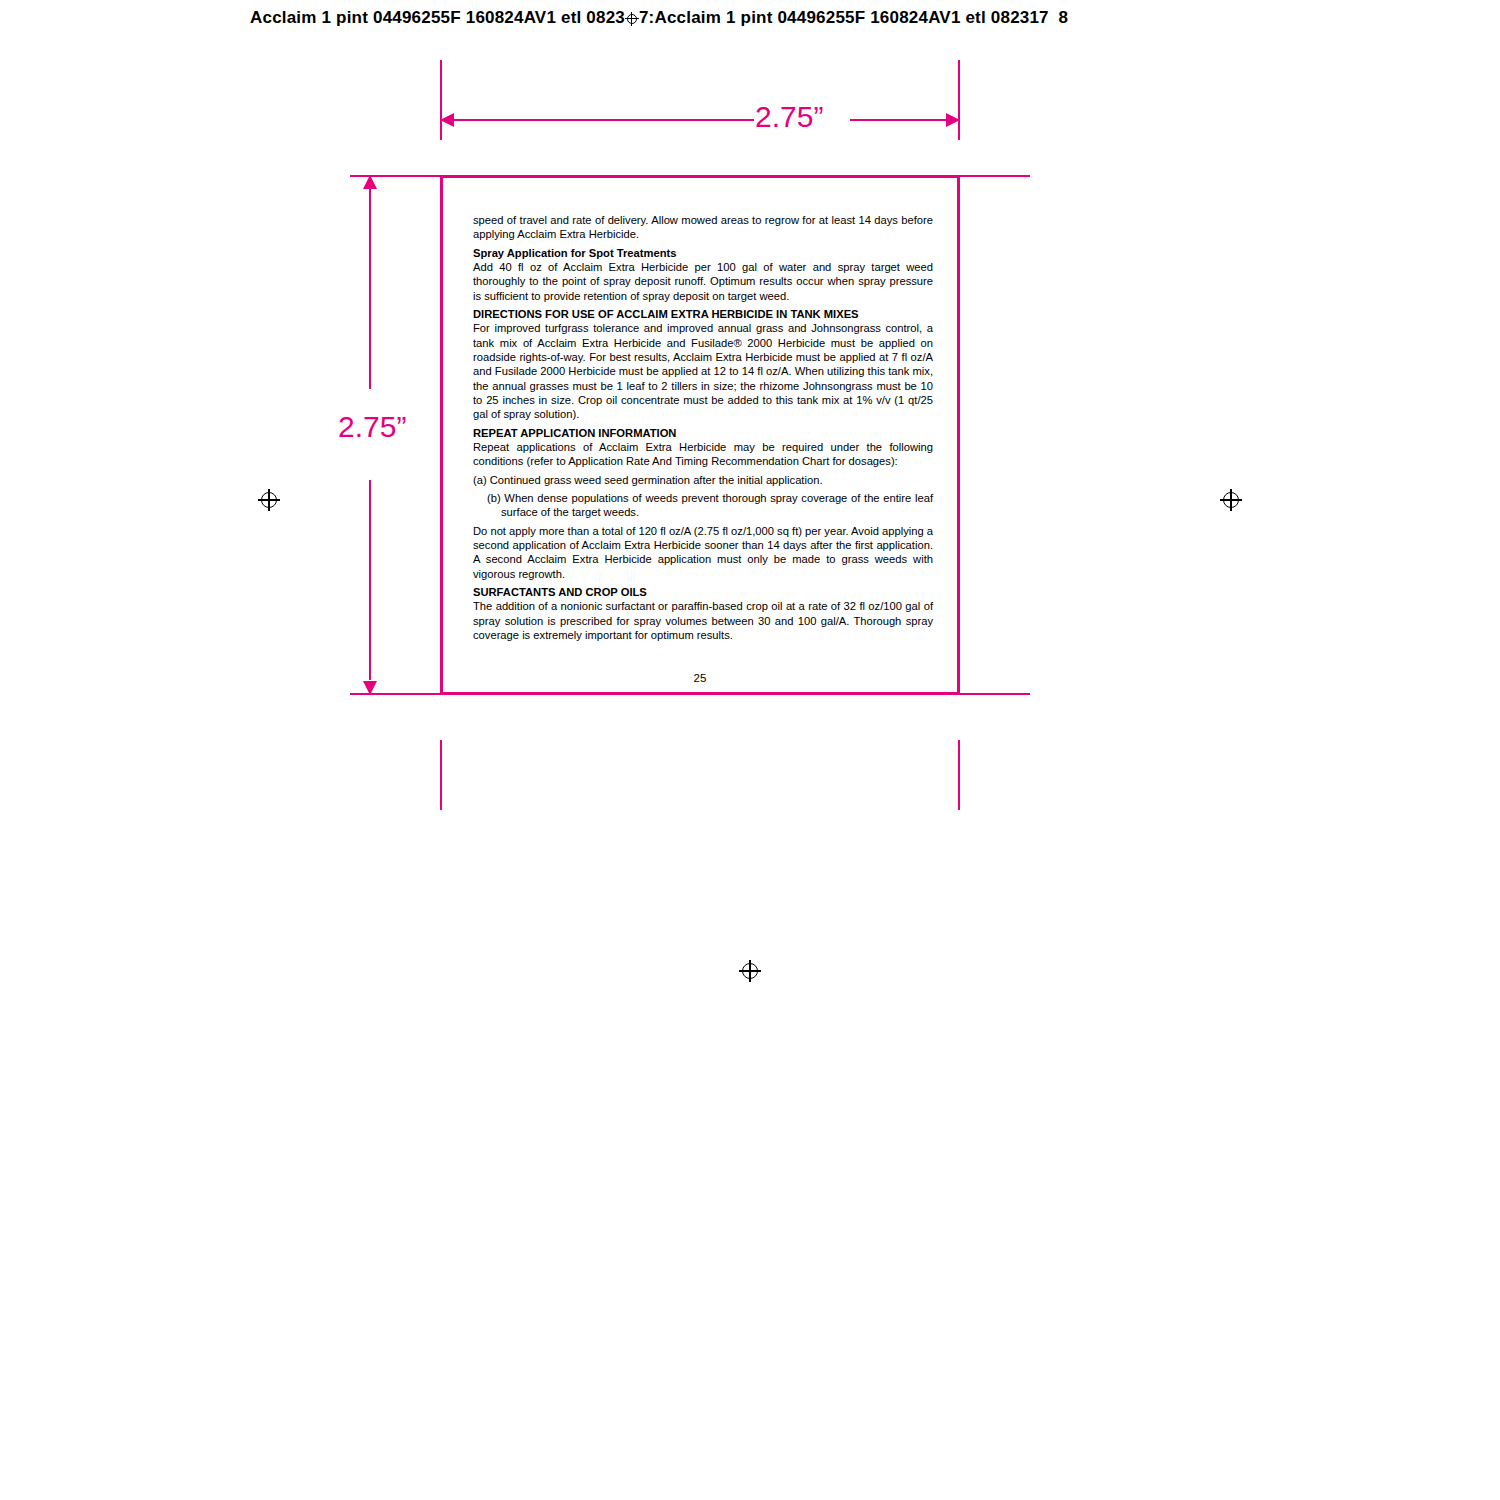Acclaim 1 pint 04496255F 160824AV1 etl 0823 7:Acclaim 1 pint 04496255F 160824AV1 etl 082317 8
2.75”
2.75”
speed of travel and rate of delivery. Allow mowed areas to regrow for at least 14 days before applying Acclaim Extra Herbicide.
Spray Application for Spot Treatments
Add 40 fl oz of Acclaim Extra Herbicide per 100 gal of water and spray target weed thoroughly to the point of spray deposit runoff. Optimum results occur when spray pressure is sufficient to provide retention of spray deposit on target weed.
DIRECTIONS FOR USE OF ACCLAIM EXTRA HERBICIDE IN TANK MIXES
For improved turfgrass tolerance and improved annual grass and Johnsongrass control, a tank mix of Acclaim Extra Herbicide and Fusilade® 2000 Herbicide must be applied on roadside rights-of-way. For best results, Acclaim Extra Herbicide must be applied at 7 fl oz/A and Fusilade 2000 Herbicide must be applied at 12 to 14 fl oz/A. When utilizing this tank mix, the annual grasses must be 1 leaf to 2 tillers in size; the rhizome Johnsongrass must be 10 to 25 inches in size. Crop oil concentrate must be added to this tank mix at 1% v/v (1 qt/25 gal of spray solution).
REPEAT APPLICATION INFORMATION
Repeat applications of Acclaim Extra Herbicide may be required under the following conditions (refer to Application Rate And Timing Recommendation Chart for dosages):
(a) Continued grass weed seed germination after the initial application.
(b) When dense populations of weeds prevent thorough spray coverage of the entire leaf surface of the target weeds.
Do not apply more than a total of 120 fl oz/A (2.75 fl oz/1,000 sq ft) per year. Avoid applying a second application of Acclaim Extra Herbicide sooner than 14 days after the first application. A second Acclaim Extra Herbicide application must only be made to grass weeds with vigorous regrowth.
SURFACTANTS AND CROP OILS
The addition of a nonionic surfactant or paraffin-based crop oil at a rate of 32 fl oz/100 gal of spray solution is prescribed for spray volumes between 30 and 100 gal/A. Thorough spray coverage is extremely important for optimum results.
25